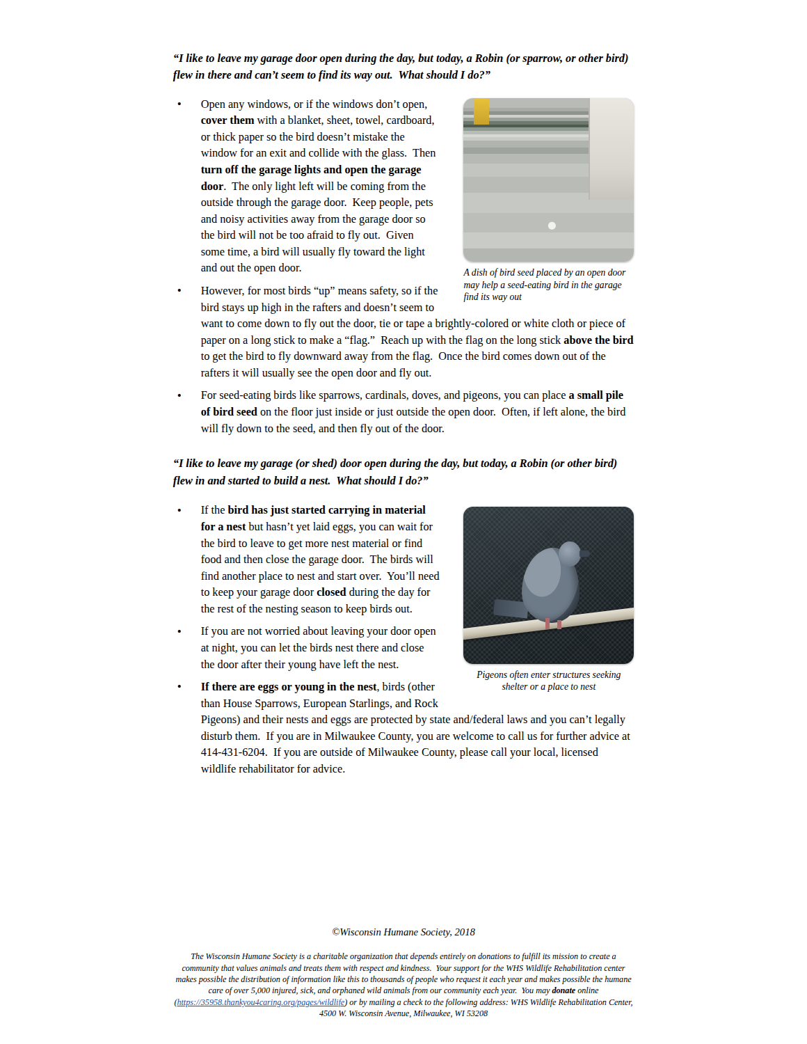“I like to leave my garage door open during the day, but today, a Robin (or sparrow, or other bird) flew in there and can’t seem to find its way out. What should I do?”
A dish of bird seed placed by an open door may help a seed-eating bird in the garage find its way out
Open any windows, or if the windows don’t open, cover them with a blanket, sheet, towel, cardboard, or thick paper so the bird doesn’t mistake the window for an exit and collide with the glass. Then turn off the garage lights and open the garage door. The only light left will be coming from the outside through the garage door. Keep people, pets and noisy activities away from the garage door so the bird will not be too afraid to fly out. Given some time, a bird will usually fly toward the light and out the open door.
However, for most birds “up” means safety, so if the bird stays up high in the rafters and doesn’t seem to want to come down to fly out the door, tie or tape a brightly-colored or white cloth or piece of paper on a long stick to make a “flag.” Reach up with the flag on the long stick above the bird to get the bird to fly downward away from the flag. Once the bird comes down out of the rafters it will usually see the open door and fly out.
For seed-eating birds like sparrows, cardinals, doves, and pigeons, you can place a small pile of bird seed on the floor just inside or just outside the open door. Often, if left alone, the bird will fly down to the seed, and then fly out of the door.
“I like to leave my garage (or shed) door open during the day, but today, a Robin (or other bird) flew in and started to build a nest. What should I do?”
Pigeons often enter structures seeking shelter or a place to nest
If the bird has just started carrying in material for a nest but hasn’t yet laid eggs, you can wait for the bird to leave to get more nest material or find food and then close the garage door. The birds will find another place to nest and start over. You’ll need to keep your garage door closed during the day for the rest of the nesting season to keep birds out.
If you are not worried about leaving your door open at night, you can let the birds nest there and close the door after their young have left the nest.
If there are eggs or young in the nest, birds (other than House Sparrows, European Starlings, and Rock Pigeons) and their nests and eggs are protected by state and/federal laws and you can’t legally disturb them. If you are in Milwaukee County, you are welcome to call us for further advice at 414-431-6204. If you are outside of Milwaukee County, please call your local, licensed wildlife rehabilitator for advice.
©Wisconsin Humane Society, 2018
The Wisconsin Humane Society is a charitable organization that depends entirely on donations to fulfill its mission to create a community that values animals and treats them with respect and kindness. Your support for the WHS Wildlife Rehabilitation center makes possible the distribution of information like this to thousands of people who request it each year and makes possible the humane care of over 5,000 injured, sick, and orphaned wild animals from our community each year. You may donate online (https://35958.thankyou4caring.org/pages/wildlife) or by mailing a check to the following address: WHS Wildlife Rehabilitation Center, 4500 W. Wisconsin Avenue, Milwaukee, WI 53208